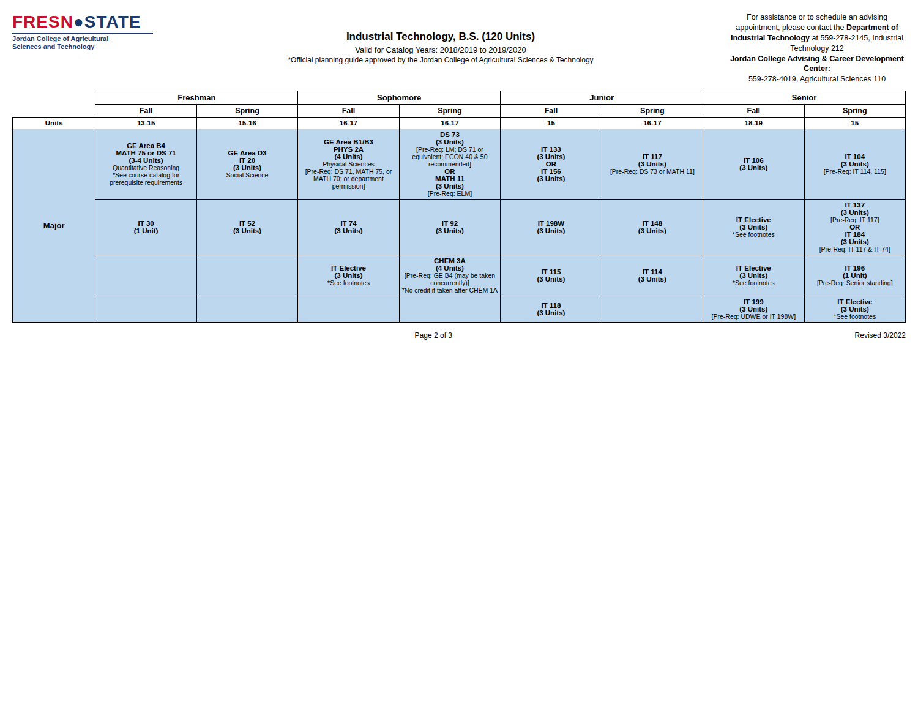FRESN●STATE
Jordan College of Agricultural
Sciences and Technology
Industrial Technology, B.S. (120 Units)
Valid for Catalog Years: 2018/2019 to 2019/2020
*Official planning guide approved by the Jordan College of Agricultural Sciences & Technology
For assistance or to schedule an advising appointment, please contact the Department of Industrial Technology at 559-278-2145, Industrial Technology 212
Jordan College Advising & Career Development Center:
559-278-4019, Agricultural Sciences 110
| | Freshman | Sophomore | Junior | Senior |
| | Fall | Spring | Fall | Spring | Fall | Spring | Fall | Spring |
| Units | 13-15 | 15-16 | 16-17 | 16-17 | 15 | 16-17 | 18-19 | 15 |
| Major | GE Area B4 MATH 75 or DS 71 (3-4 Units) Quantitative Reasoning *See course catalog for prerequisite requirements | GE Area D3 IT 20 (3 Units) Social Science | GE Area B1/B3 PHYS 2A (4 Units) Physical Sciences [Pre-Req: DS 71, MATH 75, or MATH 70; or department permission] | DS 73 (3 Units) [Pre-Req: LM; DS 71 or equivalent; ECON 40 & 50 recommended] OR MATH 11 (3 Units) [Pre-Req: ELM] | IT 133 (3 Units) OR IT 156 (3 Units) | IT 117 (3 Units) [Pre-Req: DS 73 or MATH 11] | IT 106 (3 Units) | IT 104 (3 Units) [Pre-Req: IT 114, 115] |
| IT 30 (1 Unit) | IT 52 (3 Units) | IT 74 (3 Units) | IT 92 (3 Units) | IT 198W (3 Units) | IT 148 (3 Units) | IT Elective (3 Units) *See footnotes | IT 137 (3 Units) [Pre-Req: IT 117] OR IT 184 (3 Units) [Pre-Req: IT 117 & IT 74] |
| | | IT Elective (3 Units) *See footnotes | CHEM 3A (4 Units) [Pre-Req: GE B4 (may be taken concurrently)] *No credit if taken after CHEM 1A | IT 115 (3 Units) | IT 114 (3 Units) | IT Elective (3 Units) *See footnotes | IT 196 (1 Unit) [Pre-Req: Senior standing] |
| | | | | IT 118 (3 Units) | | IT 199 (3 Units) [Pre-Req: UDWE or IT 198W] | IT Elective (3 Units) *See footnotes |
Page 2 of 3
Revised 3/2022